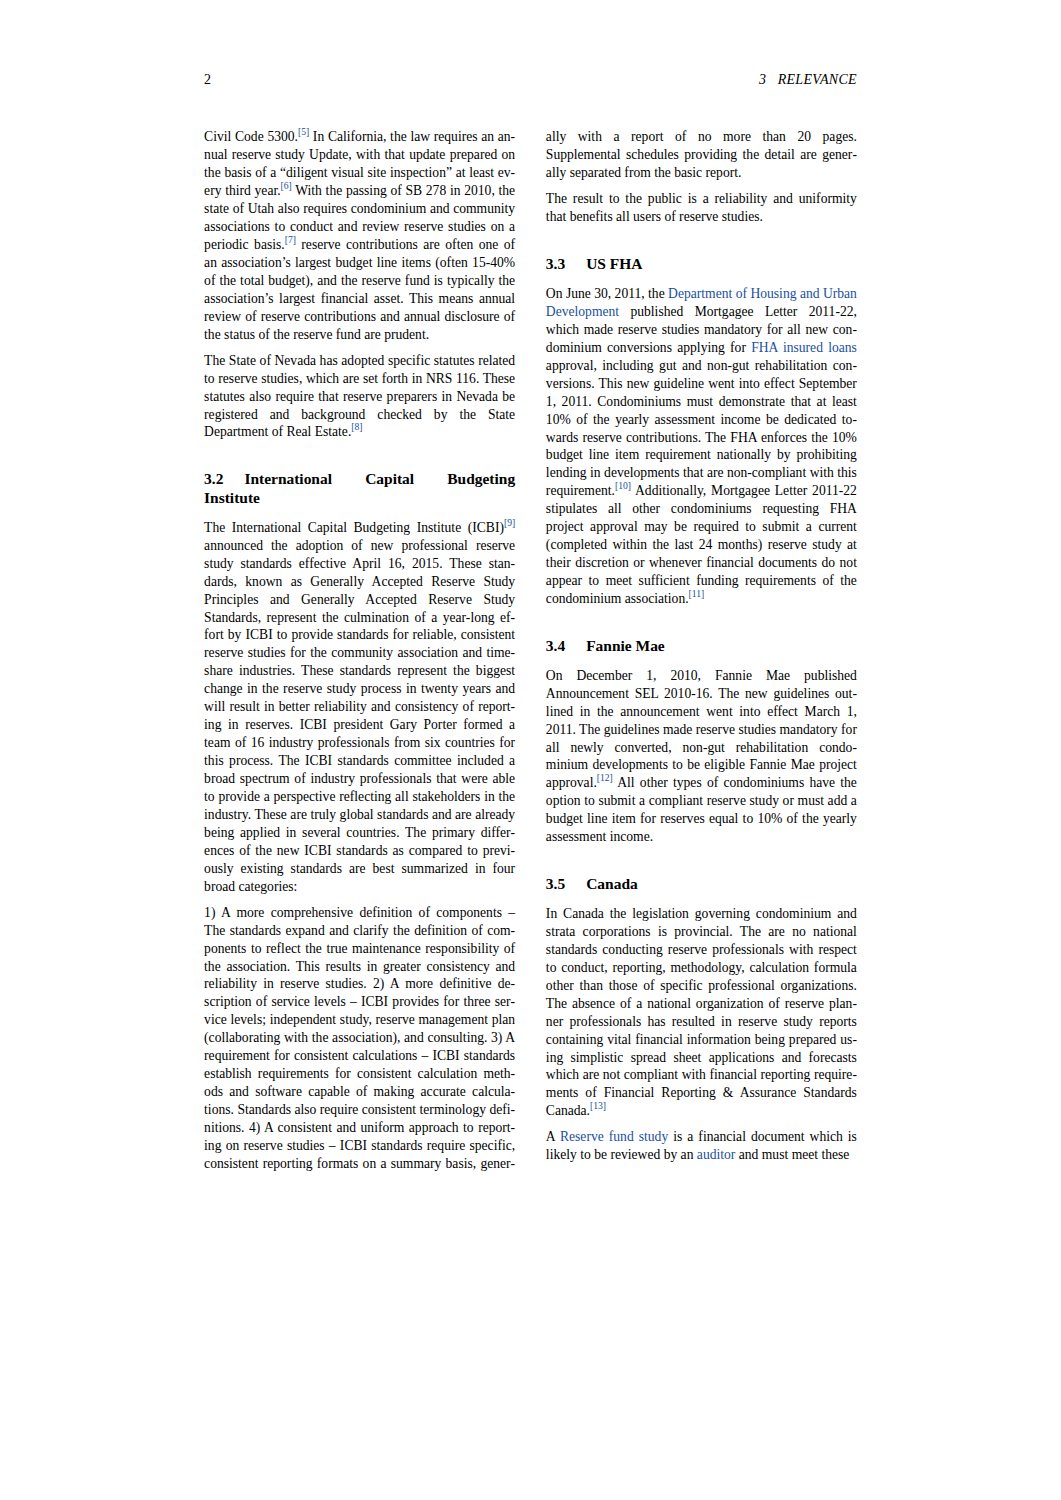2 3 RELEVANCE
Civil Code 5300.[5] In California, the law requires an annual reserve study Update, with that update prepared on the basis of a “diligent visual site inspection” at least every third year.[6] With the passing of SB 278 in 2010, the state of Utah also requires condominium and community associations to conduct and review reserve studies on a periodic basis.[7] reserve contributions are often one of an association’s largest budget line items (often 15-40% of the total budget), and the reserve fund is typically the association’s largest financial asset. This means annual review of reserve contributions and annual disclosure of the status of the reserve fund are prudent.
The State of Nevada has adopted specific statutes related to reserve studies, which are set forth in NRS 116. These statutes also require that reserve preparers in Nevada be registered and background checked by the State Department of Real Estate.[8]
3.2 International Capital Budgeting Institute
The International Capital Budgeting Institute (ICBI)[9] announced the adoption of new professional reserve study standards effective April 16, 2015. These standards, known as Generally Accepted Reserve Study Principles and Generally Accepted Reserve Study Standards, represent the culmination of a year-long effort by ICBI to provide standards for reliable, consistent reserve studies for the community association and timeshare industries. These standards represent the biggest change in the reserve study process in twenty years and will result in better reliability and consistency of reporting in reserves. ICBI president Gary Porter formed a team of 16 industry professionals from six countries for this process. The ICBI standards committee included a broad spectrum of industry professionals that were able to provide a perspective reflecting all stakeholders in the industry. These are truly global standards and are already being applied in several countries. The primary differences of the new ICBI standards as compared to previously existing standards are best summarized in four broad categories:
1) A more comprehensive definition of components – The standards expand and clarify the definition of components to reflect the true maintenance responsibility of the association. This results in greater consistency and reliability in reserve studies. 2) A more definitive description of service levels – ICBI provides for three service levels; independent study, reserve management plan (collaborating with the association), and consulting. 3) A requirement for consistent calculations – ICBI standards establish requirements for consistent calculation methods and software capable of making accurate calculations. Standards also require consistent terminology definitions. 4) A consistent and uniform approach to reporting on reserve studies – ICBI standards require specific, consistent reporting formats on a summary basis, generally with a report of no more than 20 pages. Supplemental schedules providing the detail are generally separated from the basic report.
The result to the public is a reliability and uniformity that benefits all users of reserve studies.
3.3 US FHA
On June 30, 2011, the Department of Housing and Urban Development published Mortgagee Letter 2011-22, which made reserve studies mandatory for all new condominium conversions applying for FHA insured loans approval, including gut and non-gut rehabilitation conversions. This new guideline went into effect September 1, 2011. Condominiums must demonstrate that at least 10% of the yearly assessment income be dedicated towards reserve contributions. The FHA enforces the 10% budget line item requirement nationally by prohibiting lending in developments that are non-compliant with this requirement.[10] Additionally, Mortgagee Letter 2011-22 stipulates all other condominiums requesting FHA project approval may be required to submit a current (completed within the last 24 months) reserve study at their discretion or whenever financial documents do not appear to meet sufficient funding requirements of the condominium association.[11]
3.4 Fannie Mae
On December 1, 2010, Fannie Mae published Announcement SEL 2010-16. The new guidelines outlined in the announcement went into effect March 1, 2011. The guidelines made reserve studies mandatory for all newly converted, non-gut rehabilitation condominium developments to be eligible Fannie Mae project approval.[12] All other types of condominiums have the option to submit a compliant reserve study or must add a budget line item for reserves equal to 10% of the yearly assessment income.
3.5 Canada
In Canada the legislation governing condominium and strata corporations is provincial. The are no national standards conducting reserve professionals with respect to conduct, reporting, methodology, calculation formula other than those of specific professional organizations. The absence of a national organization of reserve planner professionals has resulted in reserve study reports containing vital financial information being prepared using simplistic spread sheet applications and forecasts which are not compliant with financial reporting requirements of Financial Reporting & Assurance Standards Canada.[13]
A Reserve fund study is a financial document which is likely to be reviewed by an auditor and must meet these